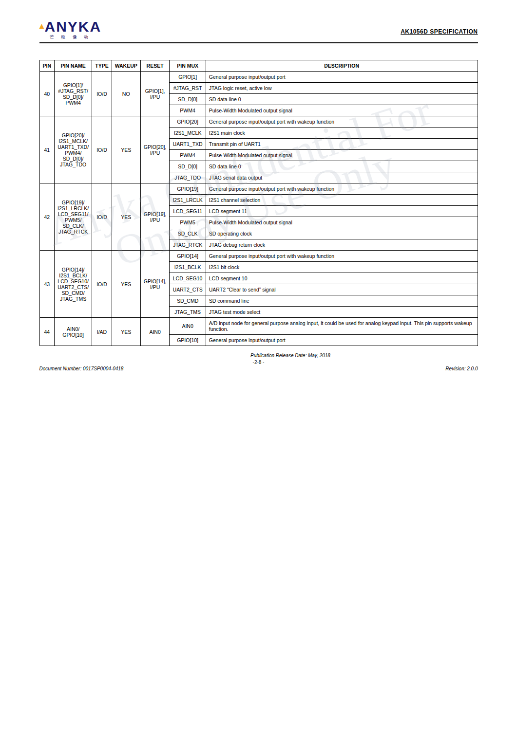▴ANYKA
芒 粒 像 动
AK1056D SPECIFICATION
Anyka Confidential For
Onway Use Only
| PIN | PIN NAME | TYPE | WAKEUP | RESET | PIN MUX | DESCRIPTION |
| --- | --- | --- | --- | --- | --- | --- |
| 40 | GPIO[1]/ #JTAG_RST/ SD_D[0]/ PWM4 | IO/D | NO | GPIO[1], I/PU | GPIO[1] | General purpose input/output port |
| #JTAG_RST | JTAG logic reset, active low |
| SD_D[0] | SD data line 0 |
| PWM4 | Pulse-Width Modulated output signal |
| 41 | GPIO[20]/ I2S1_MCLK/ UART1_TXD/ PWM4/ SD_D[0]/ JTAG_TDO | IO/D | YES | GPIO[20], I/PU | GPIO[20] | General purpose input/output port with wakeup function |
| I2S1_MCLK | I2S1 main clock |
| UART1_TXD | Transmit pin of UART1 |
| PWM4 | Pulse-Width Modulated output signal |
| SD_D[0] | SD data line 0 |
| JTAG_TDO | JTAG serial data output |
| 42 | GPIO[19]/ I2S1_LRCLK/ LCD_SEG11/ PWM5/ SD_CLK/ JTAG_RTCK | IO/D | YES | GPIO[19], I/PU | GPIO[19] | General purpose input/output port with wakeup function |
| I2S1_LRCLK | I2S1 channel selection |
| LCD_SEG11 | LCD segment 11 |
| PWM5 | Pulse-Width Modulated output signal |
| SD_CLK | SD operating clock |
| JTAG_RTCK | JTAG debug return clock |
| 43 | GPIO[14]/ I2S1_BCLK/ LCD_SEG10/ UART2_CTS/ SD_CMD/ JTAG_TMS | IO/D | YES | GPIO[14], I/PU | GPIO[14] | General purpose input/output port with wakeup function |
| I2S1_BCLK | I2S1 bit clock |
| LCD_SEG10 | LCD segment 10 |
| UART2_CTS | UART2 “Clear to send” signal |
| SD_CMD | SD command line |
| JTAG_TMS | JTAG test mode select |
| 44 | AIN0/ GPIO[10] | I/AD | YES | AIN0 | AIN0 | A/D input node for general purpose analog input, it could be used for analog keypad input. This pin supports wakeup function. |
| GPIO[10] | General purpose input/output port |
-2-8 -
Publication Release Date: May, 2018
Document Number: 0017SP0004-0418
Revision: 2.0.0